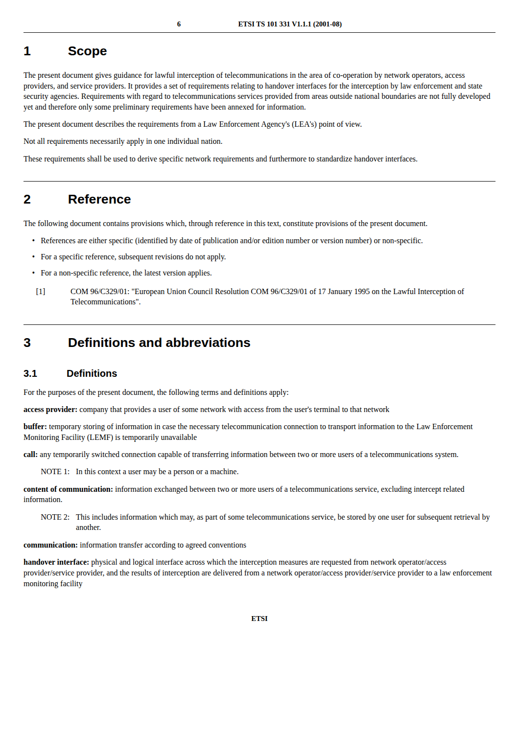6 ETSI TS 101 331 V1.1.1 (2001-08)
1 Scope
The present document gives guidance for lawful interception of telecommunications in the area of co-operation by network operators, access providers, and service providers. It provides a set of requirements relating to handover interfaces for the interception by law enforcement and state security agencies. Requirements with regard to telecommunications services provided from areas outside national boundaries are not fully developed yet and therefore only some preliminary requirements have been annexed for information.
The present document describes the requirements from a Law Enforcement Agency's (LEA's) point of view.
Not all requirements necessarily apply in one individual nation.
These requirements shall be used to derive specific network requirements and furthermore to standardize handover interfaces.
2 Reference
The following document contains provisions which, through reference in this text, constitute provisions of the present document.
References are either specific (identified by date of publication and/or edition number or version number) or non-specific.
For a specific reference, subsequent revisions do not apply.
For a non-specific reference, the latest version applies.
[1] COM 96/C329/01: "European Union Council Resolution COM 96/C329/01 of 17 January 1995 on the Lawful Interception of Telecommunications".
3 Definitions and abbreviations
3.1 Definitions
For the purposes of the present document, the following terms and definitions apply:
access provider: company that provides a user of some network with access from the user's terminal to that network
buffer: temporary storing of information in case the necessary telecommunication connection to transport information to the Law Enforcement Monitoring Facility (LEMF) is temporarily unavailable
call: any temporarily switched connection capable of transferring information between two or more users of a telecommunications system.
NOTE 1: In this context a user may be a person or a machine.
content of communication: information exchanged between two or more users of a telecommunications service, excluding intercept related information.
NOTE 2: This includes information which may, as part of some telecommunications service, be stored by one user for subsequent retrieval by another.
communication: information transfer according to agreed conventions
handover interface: physical and logical interface across which the interception measures are requested from network operator/access provider/service provider, and the results of interception are delivered from a network operator/access provider/service provider to a law enforcement monitoring facility
ETSI